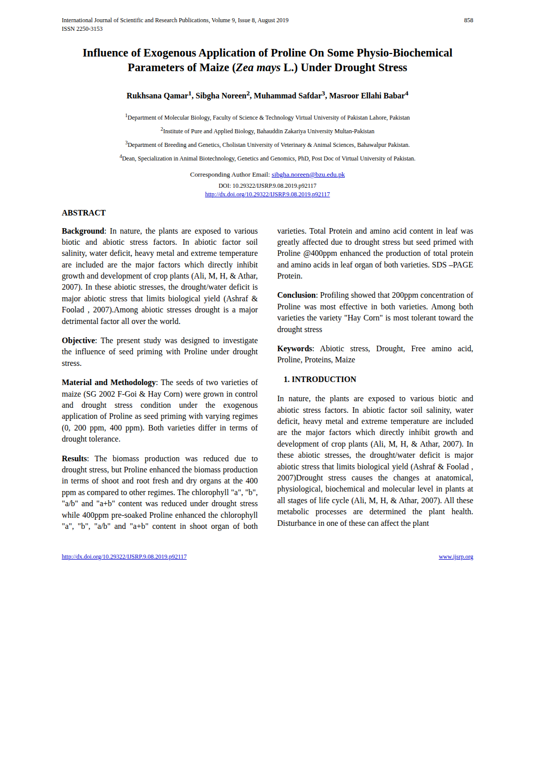International Journal of Scientific and Research Publications, Volume 9, Issue 8, August 2019
ISSN 2250-3153
858
Influence of Exogenous Application of Proline On Some Physio-Biochemical Parameters of Maize (Zea mays L.) Under Drought Stress
Rukhsana Qamar1, Sibgha Noreen2, Muhammad Safdar3, Masroor Ellahi Babar4
1Department of Molecular Biology, Faculty of Science & Technology Virtual University of Pakistan Lahore, Pakistan
2Institute of Pure and Applied Biology, Bahauddin Zakariya University Multan-Pakistan
3Department of Breeding and Genetics, Cholistan University of Veterinary & Animal Sciences, Bahawalpur Pakistan.
4Dean, Specialization in Animal Biotechnology, Genetics and Genomics, PhD, Post Doc of Virtual University of Pakistan.
Corresponding Author Email: sibgha.noreen@bzu.edu.pk
DOI: 10.29322/IJSRP.9.08.2019.p92117
http://dx.doi.org/10.29322/IJSRP.9.08.2019.p92117
ABSTRACT
Background: In nature, the plants are exposed to various biotic and abiotic stress factors. In abiotic factor soil salinity, water deficit, heavy metal and extreme temperature are included are the major factors which directly inhibit growth and development of crop plants (Ali, M, H, & Athar, 2007). In these abiotic stresses, the drought/water deficit is major abiotic stress that limits biological yield (Ashraf & Foolad , 2007).Among abiotic stresses drought is a major detrimental factor all over the world.
Objective: The present study was designed to investigate the influence of seed priming with Proline under drought stress.
Material and Methodology: The seeds of two varieties of maize (SG 2002 F-Goi & Hay Corn) were grown in control and drought stress condition under the exogenous application of Proline as seed priming with varying regimes (0, 200 ppm, 400 ppm). Both varieties differ in terms of drought tolerance.
Results: The biomass production was reduced due to drought stress, but Proline enhanced the biomass production in terms of shoot and root fresh and dry organs at the 400 ppm as compared to other regimes. The chlorophyll "a", "b", "a/b" and "a+b" content was reduced under drought stress while 400ppm pre-soaked Proline enhanced the chlorophyll "a", "b", "a/b" and "a+b" content in shoot organ of both varieties. Total Protein and amino acid content in leaf was greatly affected due to drought stress but seed primed with Proline @400ppm enhanced the production of total protein and amino acids in leaf organ of both varieties. SDS –PAGE Protein.
Conclusion: Profiling showed that 200ppm concentration of Proline was most effective in both varieties. Among both varieties the variety "Hay Corn" is most tolerant toward the drought stress
Keywords: Abiotic stress, Drought, Free amino acid, Proline, Proteins, Maize
INTRODUCTION
In nature, the plants are exposed to various biotic and abiotic stress factors. In abiotic factor soil salinity, water deficit, heavy metal and extreme temperature are included are the major factors which directly inhibit growth and development of crop plants (Ali, M, H, & Athar, 2007). In these abiotic stresses, the drought/water deficit is major abiotic stress that limits biological yield (Ashraf & Foolad , 2007)Drought stress causes the changes at anatomical, physiological, biochemical and molecular level in plants at all stages of life cycle (Ali, M, H, & Athar, 2007). All these metabolic processes are determined the plant health. Disturbance in one of these can affect the plant
http://dx.doi.org/10.29322/IJSRP.9.08.2019.p92117
www.ijsrp.org